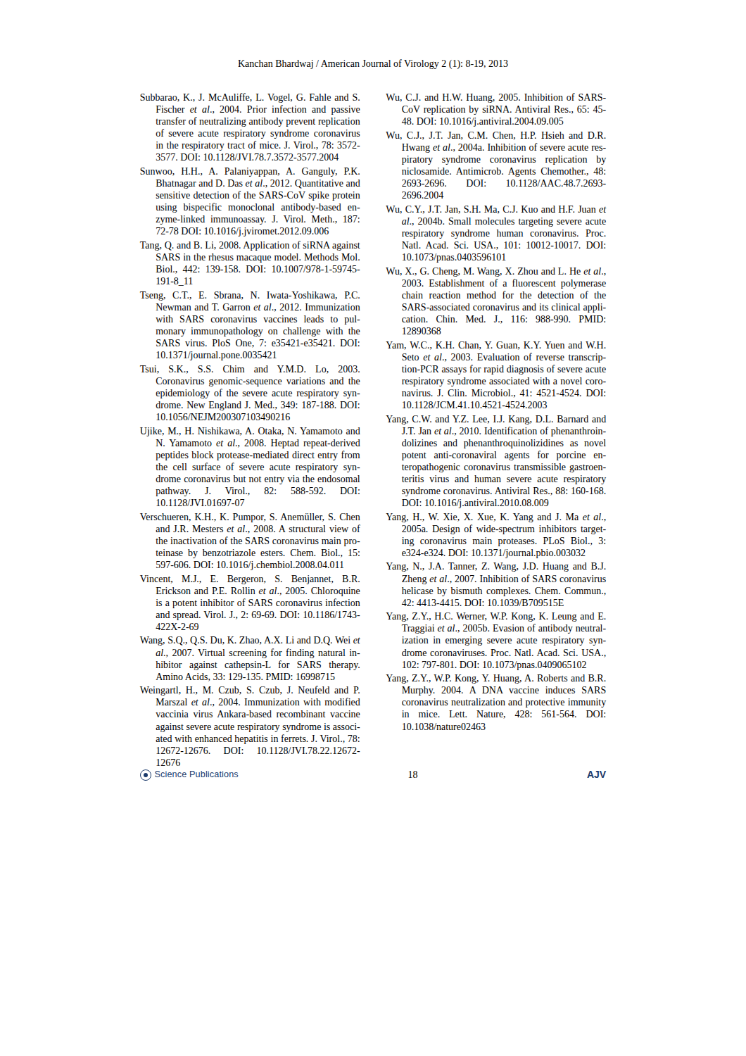Kanchan Bhardwaj / American Journal of Virology 2 (1): 8-19, 2013
Subbarao, K., J. McAuliffe, L. Vogel, G. Fahle and S. Fischer et al., 2004. Prior infection and passive transfer of neutralizing antibody prevent replication of severe acute respiratory syndrome coronavirus in the respiratory tract of mice. J. Virol., 78: 3572-3577. DOI: 10.1128/JVI.78.7.3572-3577.2004
Sunwoo, H.H., A. Palaniyappan, A. Ganguly, P.K. Bhatnagar and D. Das et al., 2012. Quantitative and sensitive detection of the SARS-CoV spike protein using bispecific monoclonal antibody-based enzyme-linked immunoassay. J. Virol. Meth., 187: 72-78 DOI: 10.1016/j.jviromet.2012.09.006
Tang, Q. and B. Li, 2008. Application of siRNA against SARS in the rhesus macaque model. Methods Mol. Biol., 442: 139-158. DOI: 10.1007/978-1-59745-191-8_11
Tseng, C.T., E. Sbrana, N. Iwata-Yoshikawa, P.C. Newman and T. Garron et al., 2012. Immunization with SARS coronavirus vaccines leads to pulmonary immunopathology on challenge with the SARS virus. PloS One, 7: e35421-e35421. DOI: 10.1371/journal.pone.0035421
Tsui, S.K., S.S. Chim and Y.M.D. Lo, 2003. Coronavirus genomic-sequence variations and the epidemiology of the severe acute respiratory syndrome. New England J. Med., 349: 187-188. DOI: 10.1056/NEJM200307103490216
Ujike, M., H. Nishikawa, A. Otaka, N. Yamamoto and N. Yamamoto et al., 2008. Heptad repeat-derived peptides block protease-mediated direct entry from the cell surface of severe acute respiratory syndrome coronavirus but not entry via the endosomal pathway. J. Virol., 82: 588-592. DOI: 10.1128/JVI.01697-07
Verschueren, K.H., K. Pumpor, S. Anemüller, S. Chen and J.R. Mesters et al., 2008. A structural view of the inactivation of the SARS coronavirus main proteinase by benzotriazole esters. Chem. Biol., 15: 597-606. DOI: 10.1016/j.chembiol.2008.04.011
Vincent, M.J., E. Bergeron, S. Benjannet, B.R. Erickson and P.E. Rollin et al., 2005. Chloroquine is a potent inhibitor of SARS coronavirus infection and spread. Virol. J., 2: 69-69. DOI: 10.1186/1743-422X-2-69
Wang, S.Q., Q.S. Du, K. Zhao, A.X. Li and D.Q. Wei et al., 2007. Virtual screening for finding natural inhibitor against cathepsin-L for SARS therapy. Amino Acids, 33: 129-135. PMID: 16998715
Weingartl, H., M. Czub, S. Czub, J. Neufeld and P. Marszal et al., 2004. Immunization with modified vaccinia virus Ankara-based recombinant vaccine against severe acute respiratory syndrome is associated with enhanced hepatitis in ferrets. J. Virol., 78: 12672-12676. DOI: 10.1128/JVI.78.22.12672-12676
Wu, C.J. and H.W. Huang, 2005. Inhibition of SARS-CoV replication by siRNA. Antiviral Res., 65: 45-48. DOI: 10.1016/j.antiviral.2004.09.005
Wu, C.J., J.T. Jan, C.M. Chen, H.P. Hsieh and D.R. Hwang et al., 2004a. Inhibition of severe acute respiratory syndrome coronavirus replication by niclosamide. Antimicrob. Agents Chemother., 48: 2693-2696. DOI: 10.1128/AAC.48.7.2693-2696.2004
Wu, C.Y., J.T. Jan, S.H. Ma, C.J. Kuo and H.F. Juan et al., 2004b. Small molecules targeting severe acute respiratory syndrome human coronavirus. Proc. Natl. Acad. Sci. USA., 101: 10012-10017. DOI: 10.1073/pnas.0403596101
Wu, X., G. Cheng, M. Wang, X. Zhou and L. He et al., 2003. Establishment of a fluorescent polymerase chain reaction method for the detection of the SARS-associated coronavirus and its clinical application. Chin. Med. J., 116: 988-990. PMID: 12890368
Yam, W.C., K.H. Chan, Y. Guan, K.Y. Yuen and W.H. Seto et al., 2003. Evaluation of reverse transcription-PCR assays for rapid diagnosis of severe acute respiratory syndrome associated with a novel coronavirus. J. Clin. Microbiol., 41: 4521-4524. DOI: 10.1128/JCM.41.10.4521-4524.2003
Yang, C.W. and Y.Z. Lee, I.J. Kang, D.L. Barnard and J.T. Jan et al., 2010. Identification of phenanthroindolizines and phenanthroquinolizidines as novel potent anti-coronaviral agents for porcine enteropathogenic coronavirus transmissible gastroenteritis virus and human severe acute respiratory syndrome coronavirus. Antiviral Res., 88: 160-168. DOI: 10.1016/j.antiviral.2010.08.009
Yang, H., W. Xie, X. Xue, K. Yang and J. Ma et al., 2005a. Design of wide-spectrum inhibitors targeting coronavirus main proteases. PLoS Biol., 3: e324-e324. DOI: 10.1371/journal.pbio.003032
Yang, N., J.A. Tanner, Z. Wang, J.D. Huang and B.J. Zheng et al., 2007. Inhibition of SARS coronavirus helicase by bismuth complexes. Chem. Commun., 42: 4413-4415. DOI: 10.1039/B709515E
Yang, Z.Y., H.C. Werner, W.P. Kong, K. Leung and E. Traggiai et al., 2005b. Evasion of antibody neutralization in emerging severe acute respiratory syndrome coronaviruses. Proc. Natl. Acad. Sci. USA., 102: 797-801. DOI: 10.1073/pnas.0409065102
Yang, Z.Y., W.P. Kong, Y. Huang, A. Roberts and B.R. Murphy. 2004. A DNA vaccine induces SARS coronavirus neutralization and protective immunity in mice. Lett. Nature, 428: 561-564. DOI: 10.1038/nature02463
Science Publications
18
AJV